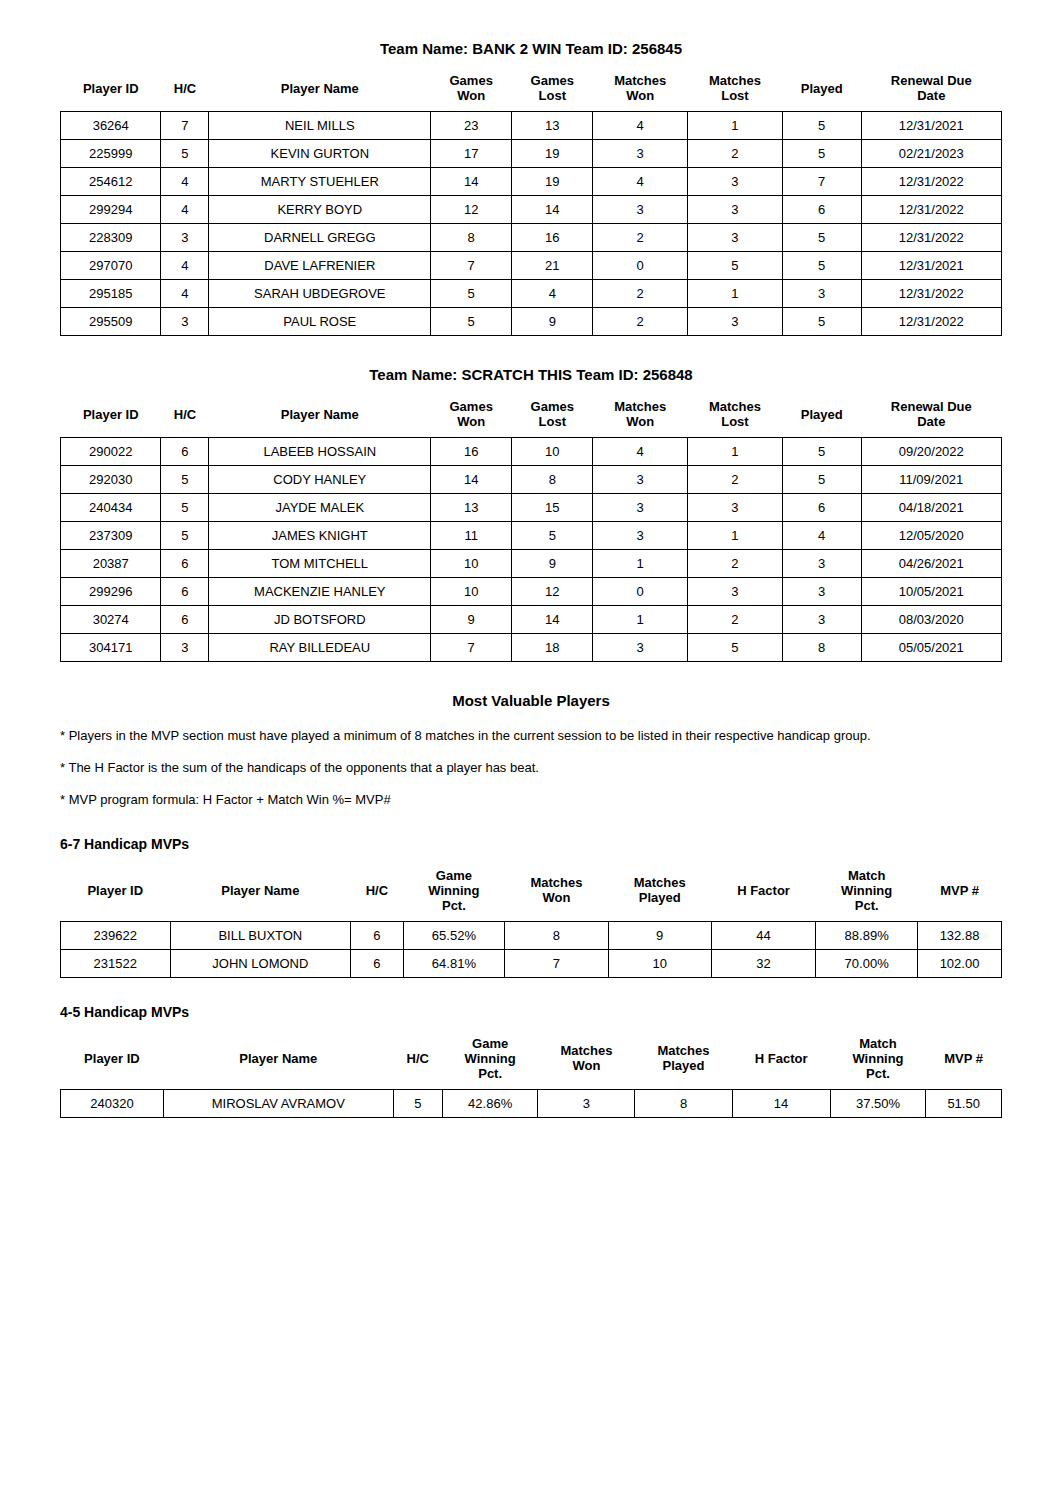Team Name: BANK 2 WIN Team ID: 256845
| Player ID | H/C | Player Name | Games Won | Games Lost | Matches Won | Matches Lost | Played | Renewal Due Date |
| --- | --- | --- | --- | --- | --- | --- | --- | --- |
| 36264 | 7 | NEIL MILLS | 23 | 13 | 4 | 1 | 5 | 12/31/2021 |
| 225999 | 5 | KEVIN GURTON | 17 | 19 | 3 | 2 | 5 | 02/21/2023 |
| 254612 | 4 | MARTY STUEHLER | 14 | 19 | 4 | 3 | 7 | 12/31/2022 |
| 299294 | 4 | KERRY BOYD | 12 | 14 | 3 | 3 | 6 | 12/31/2022 |
| 228309 | 3 | DARNELL GREGG | 8 | 16 | 2 | 3 | 5 | 12/31/2022 |
| 297070 | 4 | DAVE LAFRENIER | 7 | 21 | 0 | 5 | 5 | 12/31/2021 |
| 295185 | 4 | SARAH UBDEGROVE | 5 | 4 | 2 | 1 | 3 | 12/31/2022 |
| 295509 | 3 | PAUL ROSE | 5 | 9 | 2 | 3 | 5 | 12/31/2022 |
Team Name: SCRATCH THIS Team ID: 256848
| Player ID | H/C | Player Name | Games Won | Games Lost | Matches Won | Matches Lost | Played | Renewal Due Date |
| --- | --- | --- | --- | --- | --- | --- | --- | --- |
| 290022 | 6 | LABEEB HOSSAIN | 16 | 10 | 4 | 1 | 5 | 09/20/2022 |
| 292030 | 5 | CODY HANLEY | 14 | 8 | 3 | 2 | 5 | 11/09/2021 |
| 240434 | 5 | JAYDE MALEK | 13 | 15 | 3 | 3 | 6 | 04/18/2021 |
| 237309 | 5 | JAMES KNIGHT | 11 | 5 | 3 | 1 | 4 | 12/05/2020 |
| 20387 | 6 | TOM MITCHELL | 10 | 9 | 1 | 2 | 3 | 04/26/2021 |
| 299296 | 6 | MACKENZIE HANLEY | 10 | 12 | 0 | 3 | 3 | 10/05/2021 |
| 30274 | 6 | JD BOTSFORD | 9 | 14 | 1 | 2 | 3 | 08/03/2020 |
| 304171 | 3 | RAY BILLEDEAU | 7 | 18 | 3 | 5 | 8 | 05/05/2021 |
Most Valuable Players
* Players in the MVP section must have played a minimum of 8 matches in the current session to be listed in their respective handicap group.
* The H Factor is the sum of the handicaps of the opponents that a player has beat.
* MVP program formula: H Factor + Match Win %= MVP#
6-7 Handicap MVPs
| Player ID | Player Name | H/C | Game Winning Pct. | Matches Won | Matches Played | H Factor | Match Winning Pct. | MVP # |
| --- | --- | --- | --- | --- | --- | --- | --- | --- |
| 239622 | BILL BUXTON | 6 | 65.52% | 8 | 9 | 44 | 88.89% | 132.88 |
| 231522 | JOHN LOMOND | 6 | 64.81% | 7 | 10 | 32 | 70.00% | 102.00 |
4-5 Handicap MVPs
| Player ID | Player Name | H/C | Game Winning Pct. | Matches Won | Matches Played | H Factor | Match Winning Pct. | MVP # |
| --- | --- | --- | --- | --- | --- | --- | --- | --- |
| 240320 | MIROSLAV AVRAMOV | 5 | 42.86% | 3 | 8 | 14 | 37.50% | 51.50 |